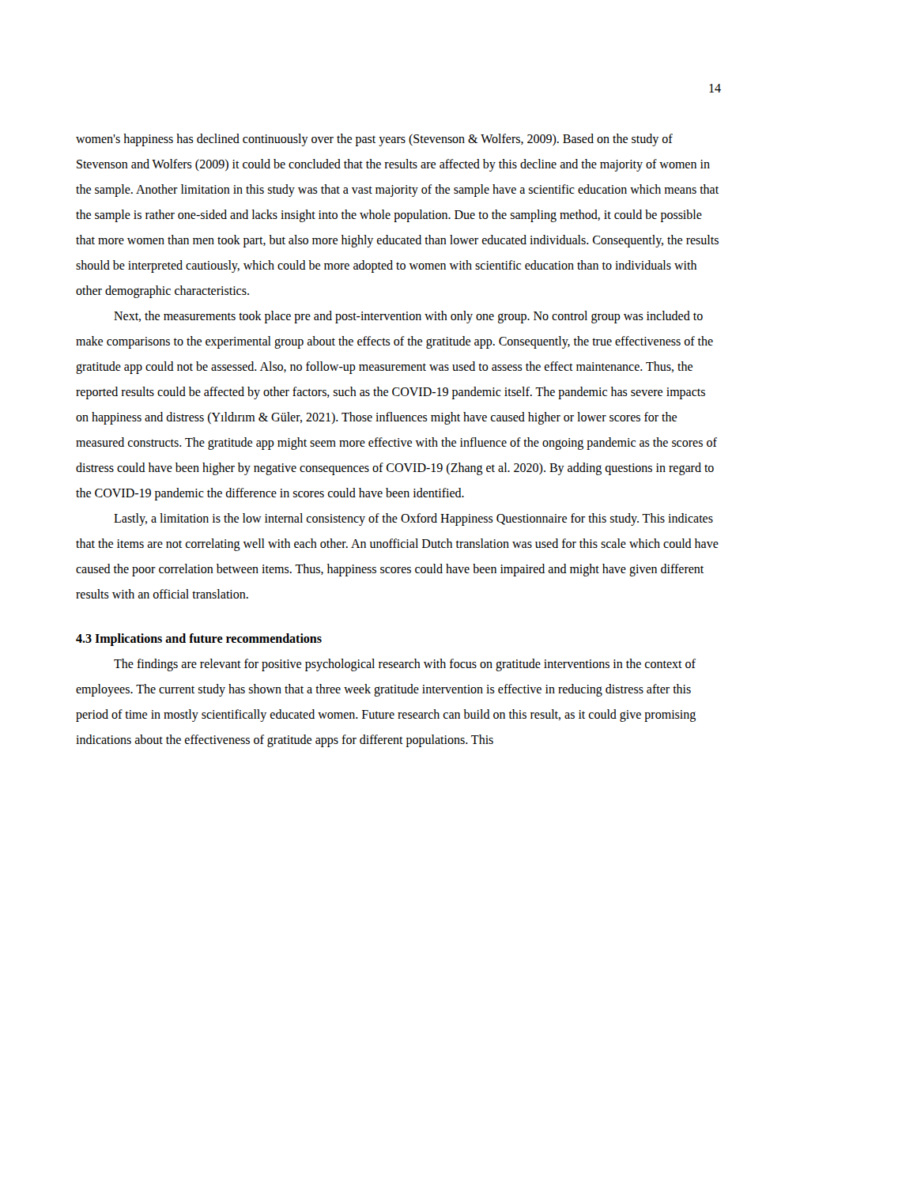14
women's happiness has declined continuously over the past years (Stevenson & Wolfers, 2009). Based on the study of Stevenson and Wolfers (2009) it could be concluded that the results are affected by this decline and the majority of women in the sample. Another limitation in this study was that a vast majority of the sample have a scientific education which means that the sample is rather one-sided and lacks insight into the whole population. Due to the sampling method, it could be possible that more women than men took part, but also more highly educated than lower educated individuals. Consequently, the results should be interpreted cautiously, which could be more adopted to women with scientific education than to individuals with other demographic characteristics.
Next, the measurements took place pre and post-intervention with only one group. No control group was included to make comparisons to the experimental group about the effects of the gratitude app. Consequently, the true effectiveness of the gratitude app could not be assessed. Also, no follow-up measurement was used to assess the effect maintenance. Thus, the reported results could be affected by other factors, such as the COVID-19 pandemic itself. The pandemic has severe impacts on happiness and distress (Yıldırım & Güler, 2021). Those influences might have caused higher or lower scores for the measured constructs. The gratitude app might seem more effective with the influence of the ongoing pandemic as the scores of distress could have been higher by negative consequences of COVID-19 (Zhang et al. 2020). By adding questions in regard to the COVID-19 pandemic the difference in scores could have been identified.
Lastly, a limitation is the low internal consistency of the Oxford Happiness Questionnaire for this study. This indicates that the items are not correlating well with each other. An unofficial Dutch translation was used for this scale which could have caused the poor correlation between items. Thus, happiness scores could have been impaired and might have given different results with an official translation.
4.3 Implications and future recommendations
The findings are relevant for positive psychological research with focus on gratitude interventions in the context of employees. The current study has shown that a three week gratitude intervention is effective in reducing distress after this period of time in mostly scientifically educated women. Future research can build on this result, as it could give promising indications about the effectiveness of gratitude apps for different populations. This